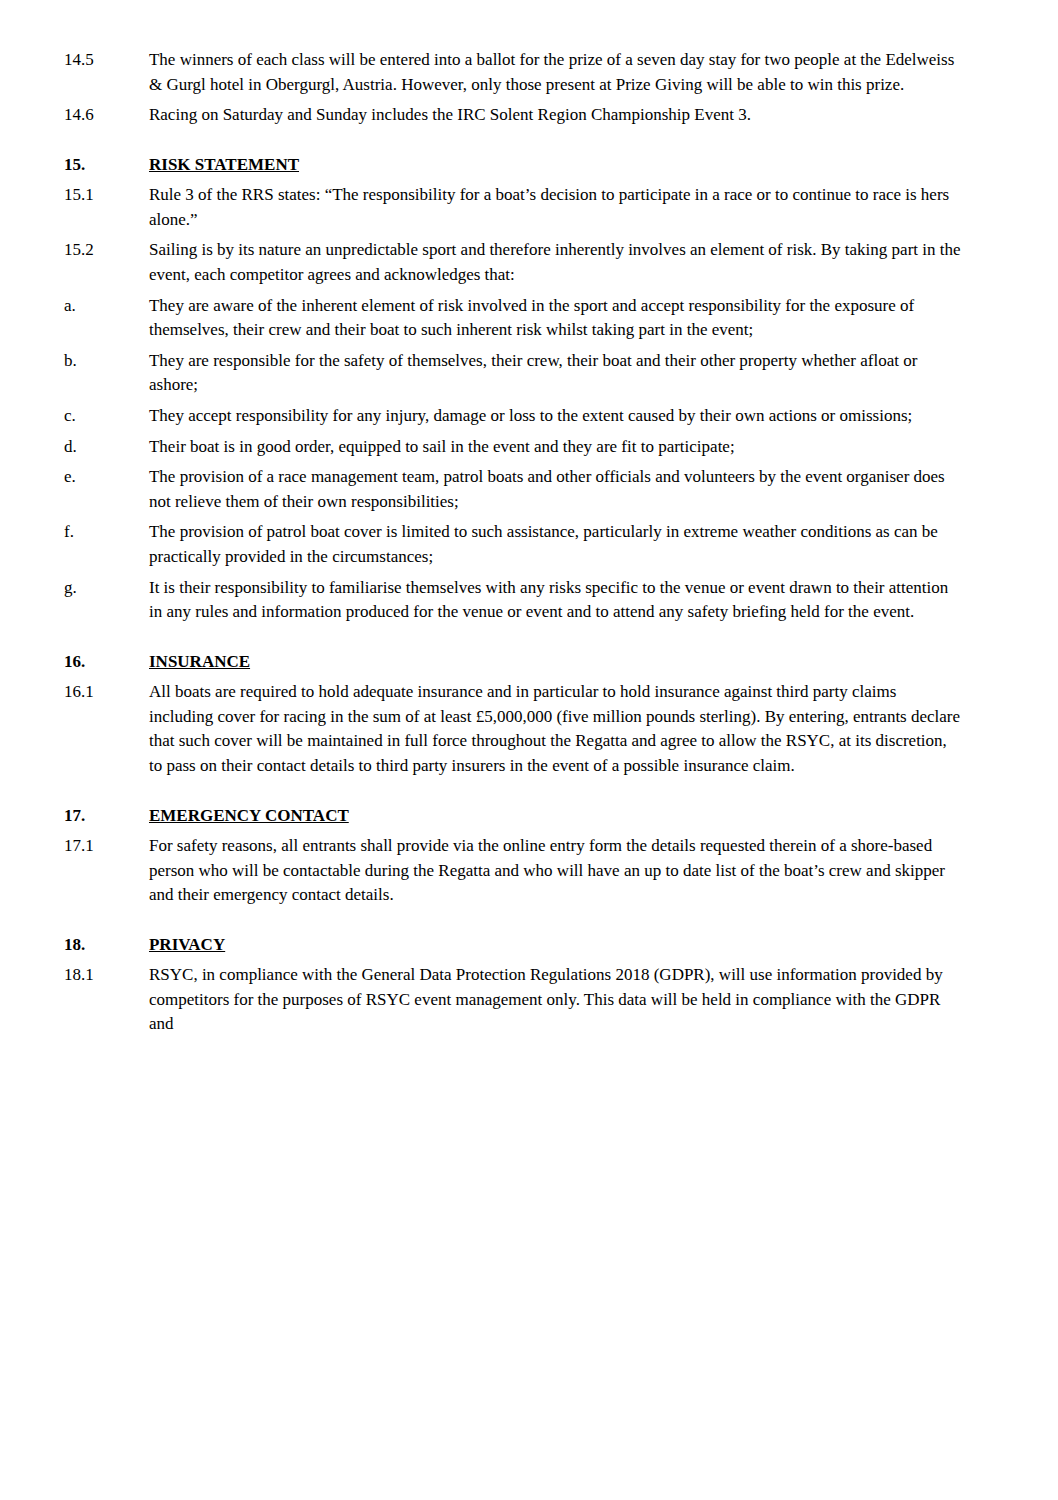14.5 The winners of each class will be entered into a ballot for the prize of a seven day stay for two people at the Edelweiss & Gurgl hotel in Obergurgl, Austria. However, only those present at Prize Giving will be able to win this prize.
14.6 Racing on Saturday and Sunday includes the IRC Solent Region Championship Event 3.
15. RISK STATEMENT
15.1 Rule 3 of the RRS states: “The responsibility for a boat’s decision to participate in a race or to continue to race is hers alone.”
15.2 Sailing is by its nature an unpredictable sport and therefore inherently involves an element of risk. By taking part in the event, each competitor agrees and acknowledges that:
a. They are aware of the inherent element of risk involved in the sport and accept responsibility for the exposure of themselves, their crew and their boat to such inherent risk whilst taking part in the event;
b. They are responsible for the safety of themselves, their crew, their boat and their other property whether afloat or ashore;
c. They accept responsibility for any injury, damage or loss to the extent caused by their own actions or omissions;
d. Their boat is in good order, equipped to sail in the event and they are fit to participate;
e. The provision of a race management team, patrol boats and other officials and volunteers by the event organiser does not relieve them of their own responsibilities;
f. The provision of patrol boat cover is limited to such assistance, particularly in extreme weather conditions as can be practically provided in the circumstances;
g. It is their responsibility to familiarise themselves with any risks specific to the venue or event drawn to their attention in any rules and information produced for the venue or event and to attend any safety briefing held for the event.
16. INSURANCE
16.1 All boats are required to hold adequate insurance and in particular to hold insurance against third party claims including cover for racing in the sum of at least £5,000,000 (five million pounds sterling). By entering, entrants declare that such cover will be maintained in full force throughout the Regatta and agree to allow the RSYC, at its discretion, to pass on their contact details to third party insurers in the event of a possible insurance claim.
17. EMERGENCY CONTACT
17.1 For safety reasons, all entrants shall provide via the online entry form the details requested therein of a shore-based person who will be contactable during the Regatta and who will have an up to date list of the boat’s crew and skipper and their emergency contact details.
18. PRIVACY
18.1 RSYC, in compliance with the General Data Protection Regulations 2018 (GDPR), will use information provided by competitors for the purposes of RSYC event management only. This data will be held in compliance with the GDPR and